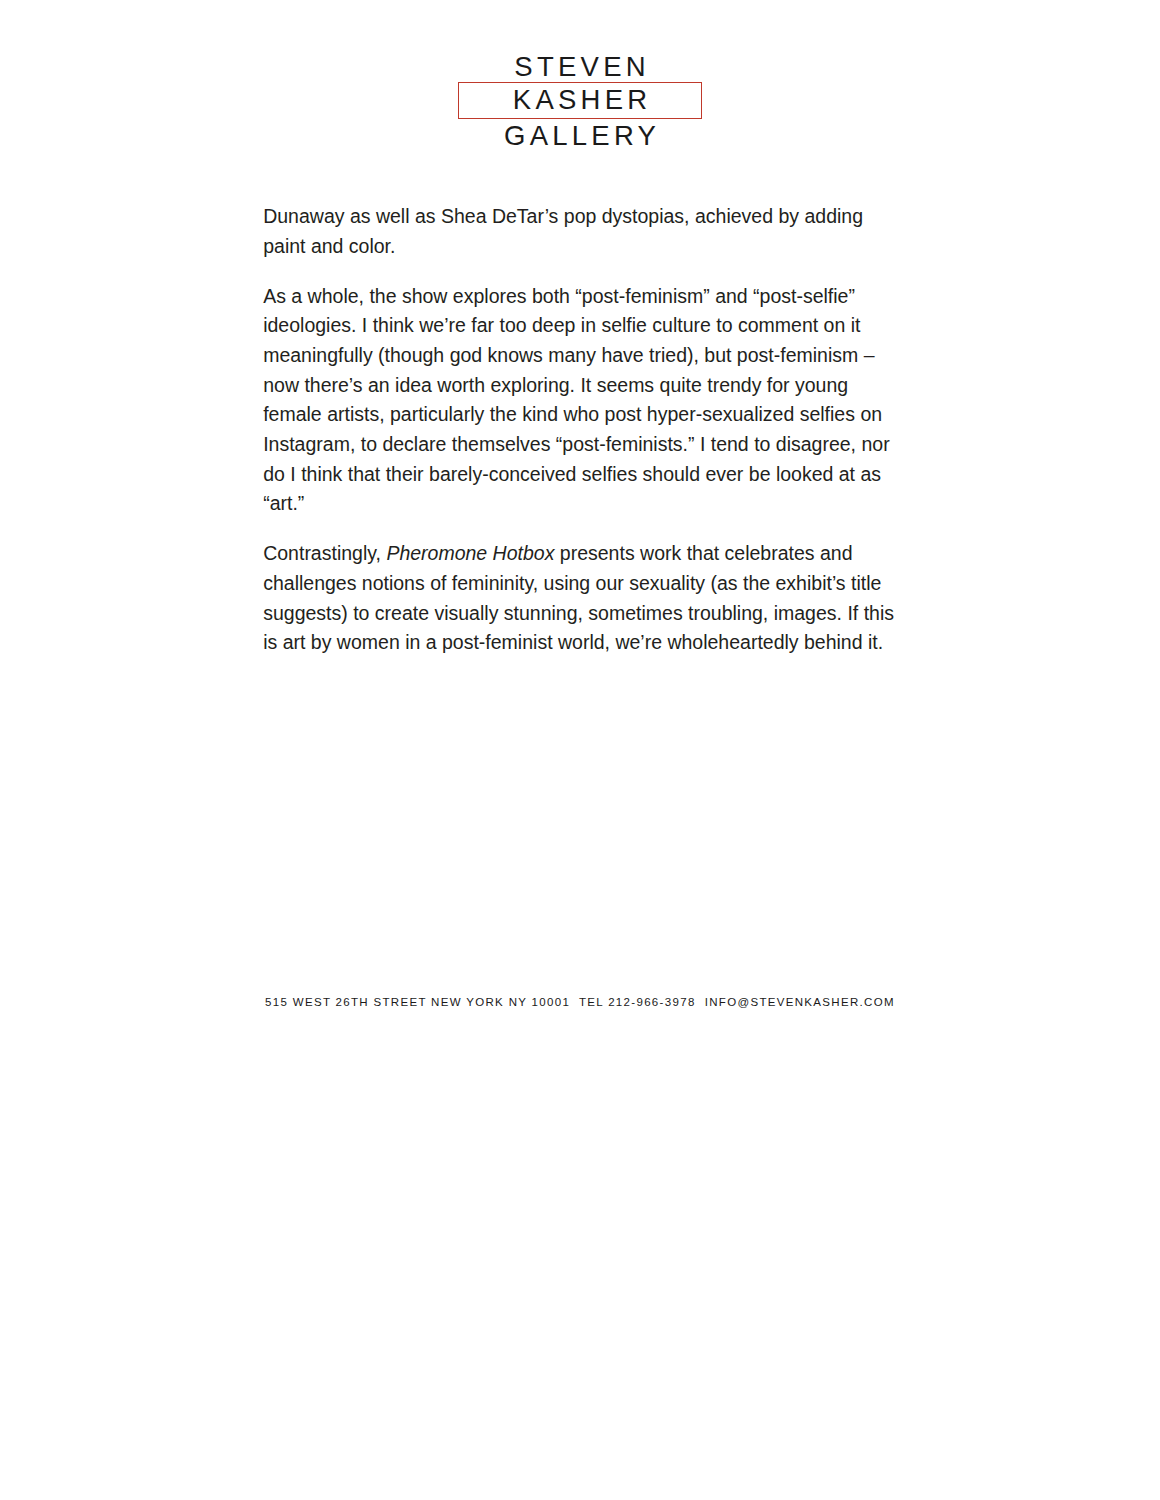STEVEN
KASHER
GALLERY
Dunaway as well as Shea DeTar’s pop dystopias, achieved by adding paint and color.
As a whole, the show explores both “post-feminism” and “post-selfie” ideologies. I think we’re far too deep in selfie culture to comment on it meaningfully (though god knows many have tried), but post-feminism – now there’s an idea worth exploring. It seems quite trendy for young female artists, particularly the kind who post hyper-sexualized selfies on Instagram, to declare themselves “post-feminists.” I tend to disagree, nor do I think that their barely-conceived selfies should ever be looked at as “art.”
Contrastingly, Pheromone Hotbox presents work that celebrates and challenges notions of femininity, using our sexuality (as the exhibit’s title suggests) to create visually stunning, sometimes troubling, images. If this is art by women in a post-feminist world, we’re wholeheartedly behind it.
515 WEST 26TH STREET NEW YORK NY 10001 TEL 212-966-3978 INFO@STEVENKASHER.COM